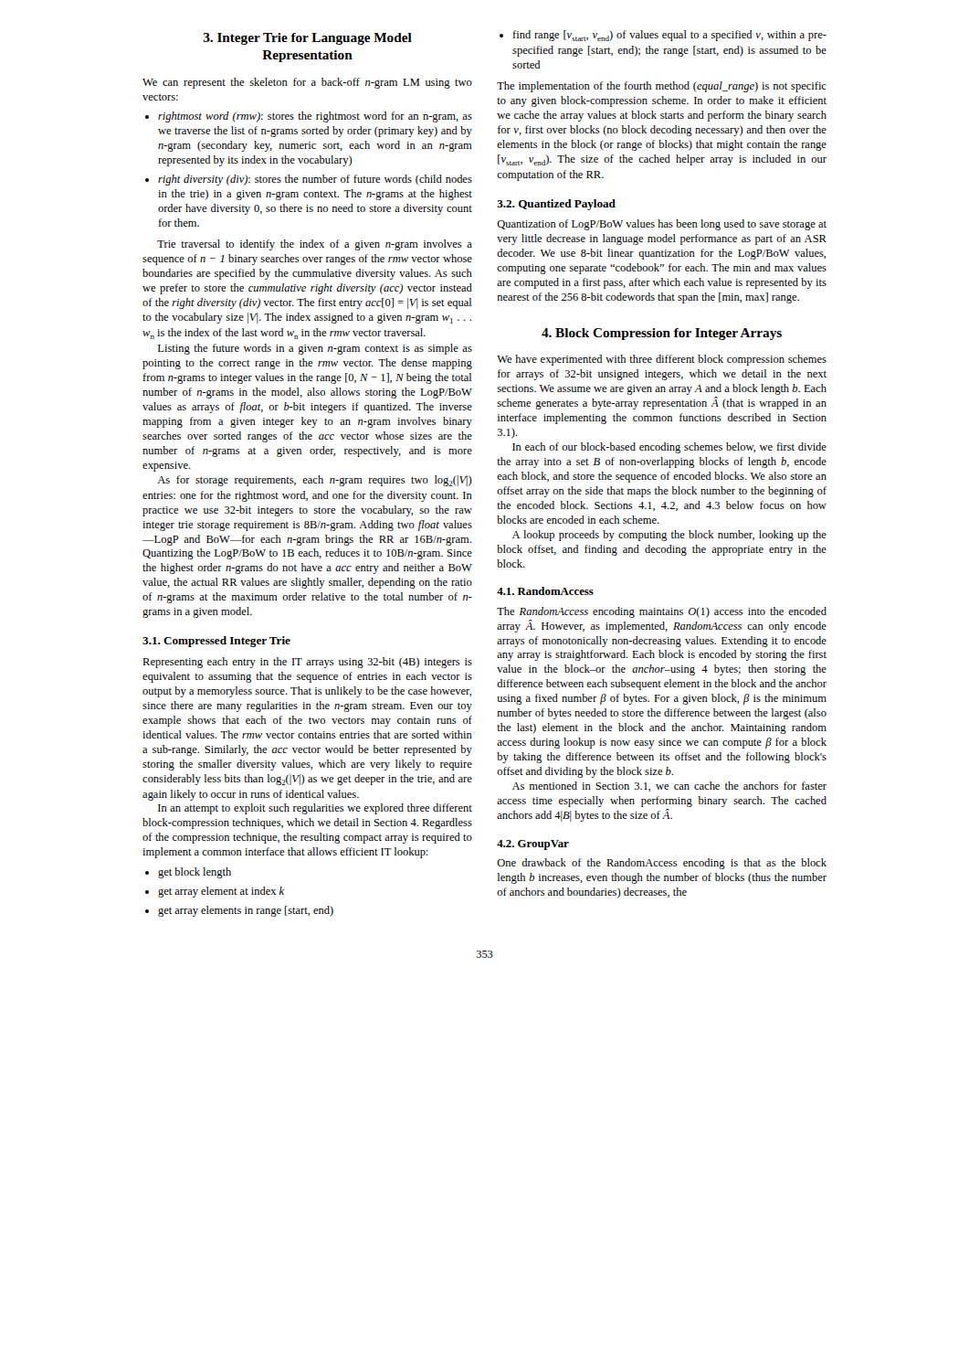3. Integer Trie for Language Model
Representation
We can represent the skeleton for a back-off n-gram LM using two vectors:
rightmost word (rmw): stores the rightmost word for an n-gram, as we traverse the list of n-grams sorted by order (primary key) and by n-gram (secondary key, numeric sort, each word in an n-gram represented by its index in the vocabulary)
right diversity (div): stores the number of future words (child nodes in the trie) in a given n-gram context. The n-grams at the highest order have diversity 0, so there is no need to store a diversity count for them.
Trie traversal to identify the index of a given n-gram involves a sequence of n − 1 binary searches over ranges of the rmw vector whose boundaries are specified by the cummulative diversity values. As such we prefer to store the cummulative right diversity (acc) vector instead of the right diversity (div) vector. The first entry acc[0] = |V| is set equal to the vocabulary size |V|. The index assigned to a given n-gram w 1 . . . wn is the index of the last word wn in the rmw vector traversal.
Listing the future words in a given n-gram context is as simple as pointing to the correct range in the rmw vector. The dense mapping from n-grams to integer values in the range [0, N − 1], N being the total number of n-grams in the model, also allows storing the LogP/BoW values as arrays of float, or b-bit integers if quantized. The inverse mapping from a given integer key to an n-gram involves binary searches over sorted ranges of the acc vector whose sizes are the number of n-grams at a given order, respectively, and is more expensive.
As for storage requirements, each n-gram requires two log2(|V|) entries: one for the rightmost word, and one for the diversity count. In practice we use 32-bit integers to store the vocabulary, so the raw integer trie storage requirement is 8B/n-gram. Adding two float values—LogP and BoW—for each n-gram brings the RR ar 16B/n-gram. Quantizing the LogP/BoW to 1B each, reduces it to 10B/n-gram. Since the highest order n-grams do not have a acc entry and neither a BoW value, the actual RR values are slightly smaller, depending on the ratio of n-grams at the maximum order relative to the total number of n-grams in a given model.
3.1. Compressed Integer Trie
Representing each entry in the IT arrays using 32-bit (4B) integers is equivalent to assuming that the sequence of entries in each vector is output by a memoryless source. That is unlikely to be the case however, since there are many regularities in the n-gram stream. Even our toy example shows that each of the two vectors may contain runs of identical values. The rmw vector contains entries that are sorted within a sub-range. Similarly, the acc vector would be better represented by storing the smaller diversity values, which are very likely to require considerably less bits than log2(|V|) as we get deeper in the trie, and are again likely to occur in runs of identical values.
In an attempt to exploit such regularities we explored three different block-compression techniques, which we detail in Section 4. Regardless of the compression technique, the resulting compact array is required to implement a common interface that allows efficient IT lookup:
get block length
get array element at index k
get array elements in range [start, end)
find range [vstart, vend) of values equal to a specified v, within a pre-specified range [start, end); the range [start, end) is assumed to be sorted
The implementation of the fourth method (equal_range) is not specific to any given block-compression scheme. In order to make it efficient we cache the array values at block starts and perform the binary search for v, first over blocks (no block decoding necessary) and then over the elements in the block (or range of blocks) that might contain the range [vstart, vend). The size of the cached helper array is included in our computation of the RR.
3.2. Quantized Payload
Quantization of LogP/BoW values has been long used to save storage at very little decrease in language model performance as part of an ASR decoder. We use 8-bit linear quantization for the LogP/BoW values, computing one separate “codebook” for each. The min and max values are computed in a first pass, after which each value is represented by its nearest of the 256 8-bit codewords that span the [min, max] range.
4. Block Compression for Integer Arrays
We have experimented with three different block compression schemes for arrays of 32-bit unsigned integers, which we detail in the next sections. We assume we are given an array A and a block length b. Each scheme generates a byte-array representation Â (that is wrapped in an interface implementing the common functions described in Section 3.1).
In each of our block-based encoding schemes below, we first divide the array into a set B of non-overlapping blocks of length b, encode each block, and store the sequence of encoded blocks. We also store an offset array on the side that maps the block number to the beginning of the encoded block. Sections 4.1, 4.2, and 4.3 below focus on how blocks are encoded in each scheme.
A lookup proceeds by computing the block number, looking up the block offset, and finding and decoding the appropriate entry in the block.
4.1. RandomAccess
The RandomAccess encoding maintains O(1) access into the encoded array Â. However, as implemented, RandomAccess can only encode arrays of monotonically non-decreasing values. Extending it to encode any array is straightforward. Each block is encoded by storing the first value in the block–or the anchor–using 4 bytes; then storing the difference between each subsequent element in the block and the anchor using a fixed number β of bytes. For a given block, β is the minimum number of bytes needed to store the difference between the largest (also the last) element in the block and the anchor. Maintaining random access during lookup is now easy since we can compute β for a block by taking the difference between its offset and the following block's offset and dividing by the block size b.
As mentioned in Section 3.1, we can cache the anchors for faster access time especially when performing binary search. The cached anchors add 4|B| bytes to the size of Â.
4.2. GroupVar
One drawback of the RandomAccess encoding is that as the block length b increases, even though the number of blocks (thus the number of anchors and boundaries) decreases, the
353